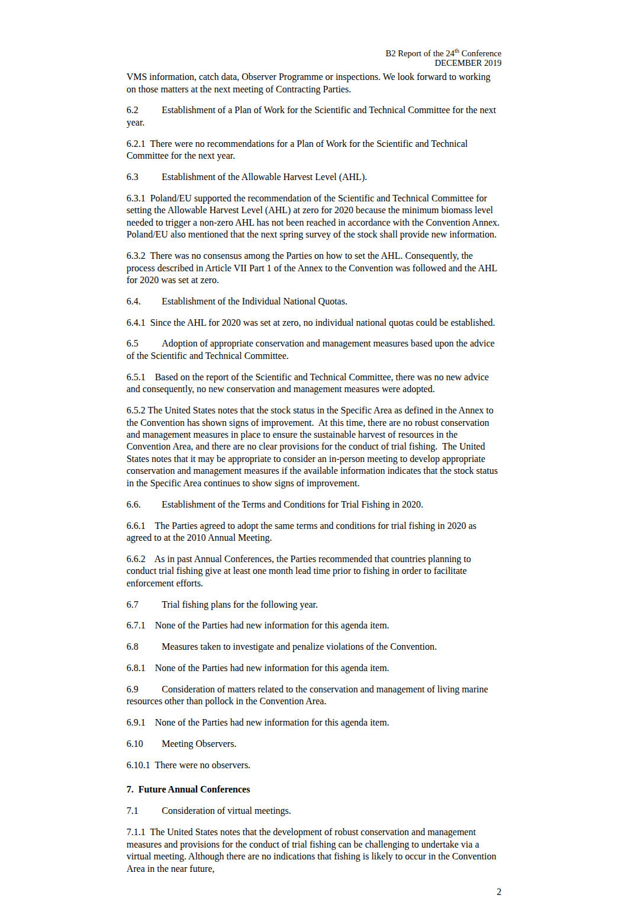B2 Report of the 24th Conference DECEMBER 2019
VMS information, catch data, Observer Programme or inspections. We look forward to working on those matters at the next meeting of Contracting Parties.
6.2 Establishment of a Plan of Work for the Scientific and Technical Committee for the next year.
6.2.1 There were no recommendations for a Plan of Work for the Scientific and Technical Committee for the next year.
6.3 Establishment of the Allowable Harvest Level (AHL).
6.3.1 Poland/EU supported the recommendation of the Scientific and Technical Committee for setting the Allowable Harvest Level (AHL) at zero for 2020 because the minimum biomass level needed to trigger a non-zero AHL has not been reached in accordance with the Convention Annex. Poland/EU also mentioned that the next spring survey of the stock shall provide new information.
6.3.2 There was no consensus among the Parties on how to set the AHL. Consequently, the process described in Article VII Part 1 of the Annex to the Convention was followed and the AHL for 2020 was set at zero.
6.4. Establishment of the Individual National Quotas.
6.4.1 Since the AHL for 2020 was set at zero, no individual national quotas could be established.
6.5 Adoption of appropriate conservation and management measures based upon the advice of the Scientific and Technical Committee.
6.5.1 Based on the report of the Scientific and Technical Committee, there was no new advice and consequently, no new conservation and management measures were adopted.
6.5.2 The United States notes that the stock status in the Specific Area as defined in the Annex to the Convention has shown signs of improvement. At this time, there are no robust conservation and management measures in place to ensure the sustainable harvest of resources in the Convention Area, and there are no clear provisions for the conduct of trial fishing. The United States notes that it may be appropriate to consider an in-person meeting to develop appropriate conservation and management measures if the available information indicates that the stock status in the Specific Area continues to show signs of improvement.
6.6. Establishment of the Terms and Conditions for Trial Fishing in 2020.
6.6.1 The Parties agreed to adopt the same terms and conditions for trial fishing in 2020 as agreed to at the 2010 Annual Meeting.
6.6.2 As in past Annual Conferences, the Parties recommended that countries planning to conduct trial fishing give at least one month lead time prior to fishing in order to facilitate enforcement efforts.
6.7 Trial fishing plans for the following year.
6.7.1 None of the Parties had new information for this agenda item.
6.8 Measures taken to investigate and penalize violations of the Convention.
6.8.1 None of the Parties had new information for this agenda item.
6.9 Consideration of matters related to the conservation and management of living marine resources other than pollock in the Convention Area.
6.9.1 None of the Parties had new information for this agenda item.
6.10 Meeting Observers.
6.10.1 There were no observers.
7. Future Annual Conferences
7.1 Consideration of virtual meetings.
7.1.1 The United States notes that the development of robust conservation and management measures and provisions for the conduct of trial fishing can be challenging to undertake via a virtual meeting. Although there are no indications that fishing is likely to occur in the Convention Area in the near future,
2